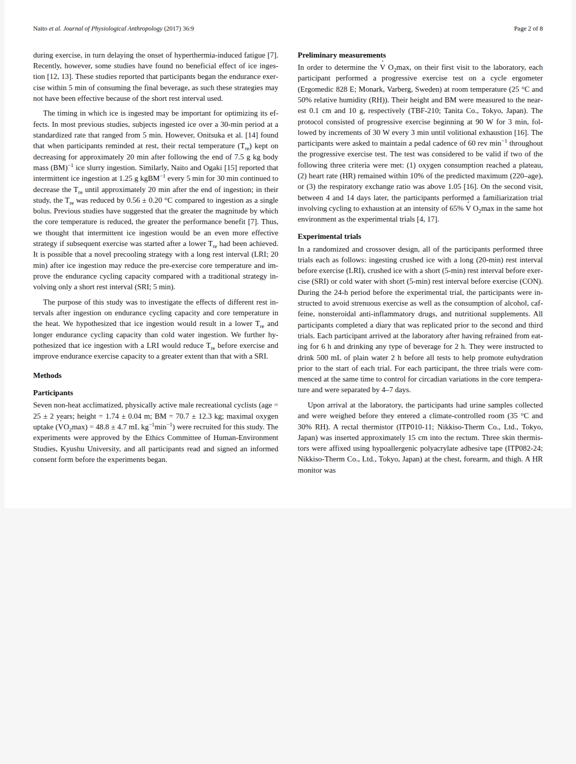Naito et al. Journal of Physiological Anthropology (2017) 36:9 Page 2 of 8
during exercise, in turn delaying the onset of hyperthermia-induced fatigue [7]. Recently, however, some studies have found no beneficial effect of ice ingestion [12, 13]. These studies reported that participants began the endurance exercise within 5 min of consuming the final beverage, as such these strategies may not have been effective because of the short rest interval used.
The timing in which ice is ingested may be important for optimizing its effects. In most previous studies, subjects ingested ice over a 30-min period at a standardized rate that ranged from 5 min. However, Onitsuka et al. [14] found that when participants reminded at rest, their rectal temperature (Tre) kept on decreasing for approximately 20 min after following the end of 7.5 g kg body mass (BM)−1 ice slurry ingestion. Similarly, Naito and Ogaki [15] reported that intermittent ice ingestion at 1.25 g kgBM−1 every 5 min for 30 min continued to decrease the Tre until approximately 20 min after the end of ingestion; in their study, the Tre was reduced by 0.56 ± 0.20 °C compared to ingestion as a single bolus. Previous studies have suggested that the greater the magnitude by which the core temperature is reduced, the greater the performance benefit [7]. Thus, we thought that intermittent ice ingestion would be an even more effective strategy if subsequent exercise was started after a lower Tre had been achieved. It is possible that a novel precooling strategy with a long rest interval (LRI; 20 min) after ice ingestion may reduce the pre-exercise core temperature and improve the endurance cycling capacity compared with a traditional strategy involving only a short rest interval (SRI; 5 min).
The purpose of this study was to investigate the effects of different rest intervals after ingestion on endurance cycling capacity and core temperature in the heat. We hypothesized that ice ingestion would result in a lower Tre and longer endurance cycling capacity than cold water ingestion. We further hypothesized that ice ingestion with a LRI would reduce Tre before exercise and improve endurance exercise capacity to a greater extent than that with a SRI.
Methods
Participants
Seven non-heat acclimatized, physically active male recreational cyclists (age = 25 ± 2 years; height = 1.74 ± 0.04 m; BM = 70.7 ± 12.3 kg; maximal oxygen uptake (VO2max) = 48.8 ± 4.7 mL kg−1min−1) were recruited for this study. The experiments were approved by the Ethics Committee of Human-Environment Studies, Kyushu University, and all participants read and signed an informed consent form before the experiments began.
Preliminary measurements
In order to determine the V O2max, on their first visit to the laboratory, each participant performed a progressive exercise test on a cycle ergometer (Ergomedic 828 E; Monark, Varberg, Sweden) at room temperature (25 °C and 50% relative humidity (RH)). Their height and BM were measured to the nearest 0.1 cm and 10 g, respectively (TBF-210; Tanita Co., Tokyo, Japan). The protocol consisted of progressive exercise beginning at 90 W for 3 min, followed by increments of 30 W every 3 min until volitional exhaustion [16]. The participants were asked to maintain a pedal cadence of 60 rev min−1 throughout the progressive exercise test. The test was considered to be valid if two of the following three criteria were met: (1) oxygen consumption reached a plateau, (2) heart rate (HR) remained within 10% of the predicted maximum (220–age), or (3) the respiratory exchange ratio was above 1.05 [16]. On the second visit, between 4 and 14 days later, the participants performed a familiarization trial involving cycling to exhaustion at an intensity of 65% V O2max in the same hot environment as the experimental trials [4, 17].
Experimental trials
In a randomized and crossover design, all of the participants performed three trials each as follows: ingesting crushed ice with a long (20-min) rest interval before exercise (LRI), crushed ice with a short (5-min) rest interval before exercise (SRI) or cold water with short (5-min) rest interval before exercise (CON). During the 24-h period before the experimental trial, the participants were instructed to avoid strenuous exercise as well as the consumption of alcohol, caffeine, nonsteroidal anti-inflammatory drugs, and nutritional supplements. All participants completed a diary that was replicated prior to the second and third trials. Each participant arrived at the laboratory after having refrained from eating for 6 h and drinking any type of beverage for 2 h. They were instructed to drink 500 mL of plain water 2 h before all tests to help promote euhydration prior to the start of each trial. For each participant, the three trials were commenced at the same time to control for circadian variations in the core temperature and were separated by 4–7 days.
Upon arrival at the laboratory, the participants had urine samples collected and were weighed before they entered a climate-controlled room (35 °C and 30% RH). A rectal thermistor (ITP010-11; Nikkiso-Therm Co., Ltd., Tokyo, Japan) was inserted approximately 15 cm into the rectum. Three skin thermistors were affixed using hypoallergenic polyacrylate adhesive tape (ITP082-24; Nikkiso-Therm Co., Ltd., Tokyo, Japan) at the chest, forearm, and thigh. A HR monitor was